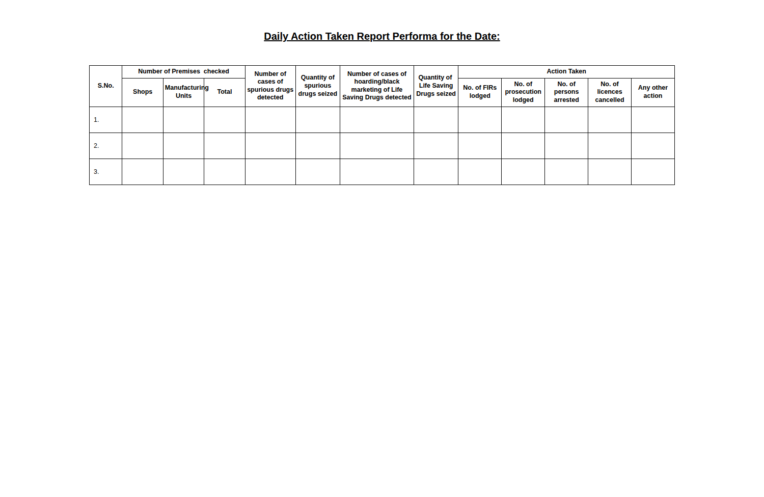Daily Action Taken Report Performa for the Date:
| S.No. | Number of Premises checked | Number of cases of spurious drugs detected | Quantity of spurious drugs seized | Number of cases of hoarding/black marketing of Life Saving Drugs detected | Quantity of Life Saving Drugs seized | Action Taken |
| --- | --- | --- | --- | --- | --- | --- |
| Shops | Manufacturing Units | Total | No. of FIRs lodged | No. of prosecution lodged | No. of persons arrested | No. of licences cancelled | Any other action |
| 1. | | | | | | | | | | | | |
| 2. | | | | | | | | | | | | |
| 3. | | | | | | | | | | | | |